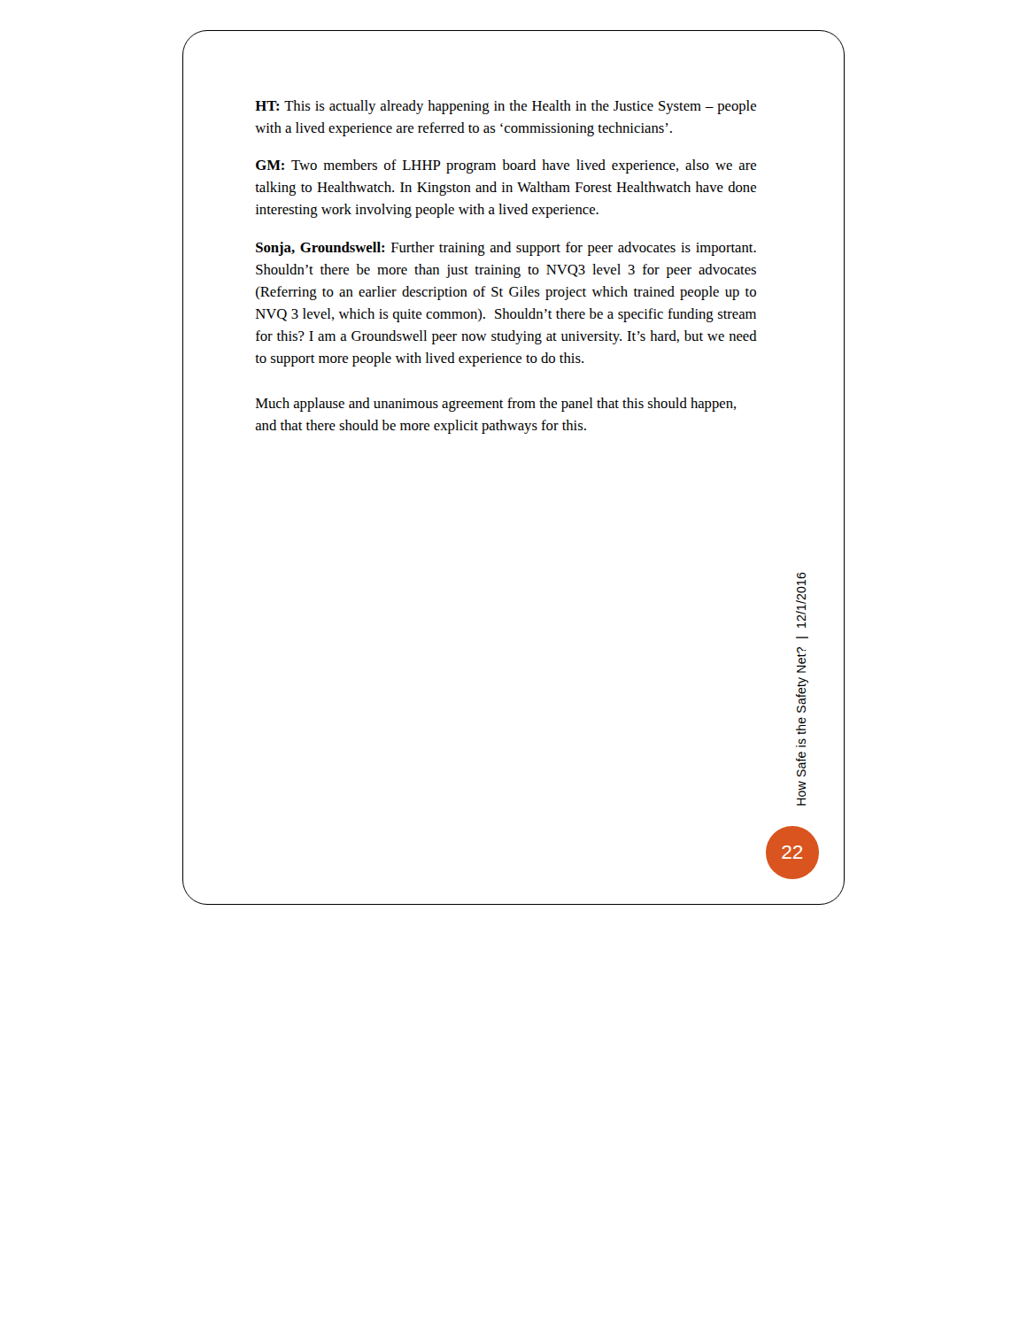HT: This is actually already happening in the Health in the Justice System – people with a lived experience are referred to as ‘commissioning technicians’.
GM: Two members of LHHP program board have lived experience, also we are talking to Healthwatch. In Kingston and in Waltham Forest Healthwatch have done interesting work involving people with a lived experience.
Sonja, Groundswell: Further training and support for peer advocates is important. Shouldn’t there be more than just training to NVQ3 level 3 for peer advocates (Referring to an earlier description of St Giles project which trained people up to NVQ 3 level, which is quite common). Shouldn’t there be a specific funding stream for this? I am a Groundswell peer now studying at university. It’s hard, but we need to support more people with lived experience to do this.
Much applause and unanimous agreement from the panel that this should happen, and that there should be more explicit pathways for this.
How Safe is the Safety Net? | 12/1/2016
22